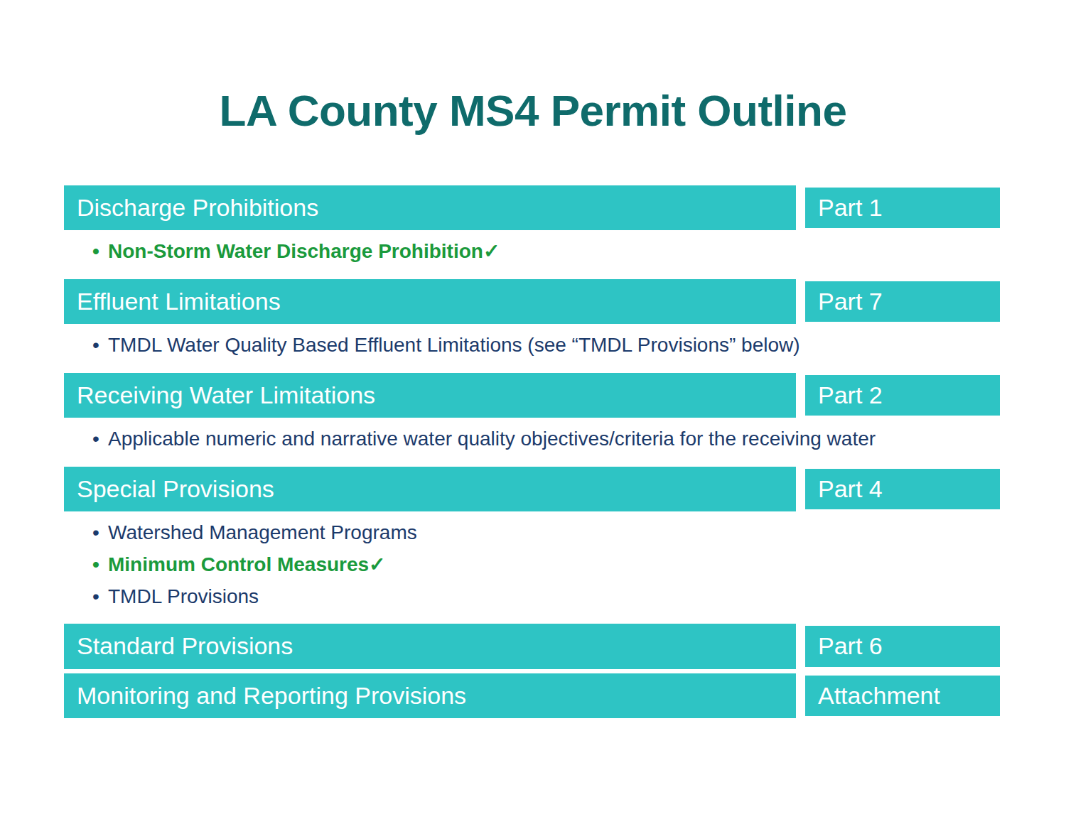LA County MS4 Permit Outline
Discharge Prohibitions
Part 1
Non-Storm Water Discharge Prohibition✓
Effluent Limitations
Part 7
TMDL Water Quality Based Effluent Limitations (see “TMDL Provisions” below)
Receiving Water Limitations
Part 2
Applicable numeric and narrative water quality objectives/criteria for the receiving water
Special Provisions
Part 4
Watershed Management Programs
Minimum Control Measures✓
TMDL Provisions
Standard Provisions
Part 6
Monitoring and Reporting Provisions
Attachment